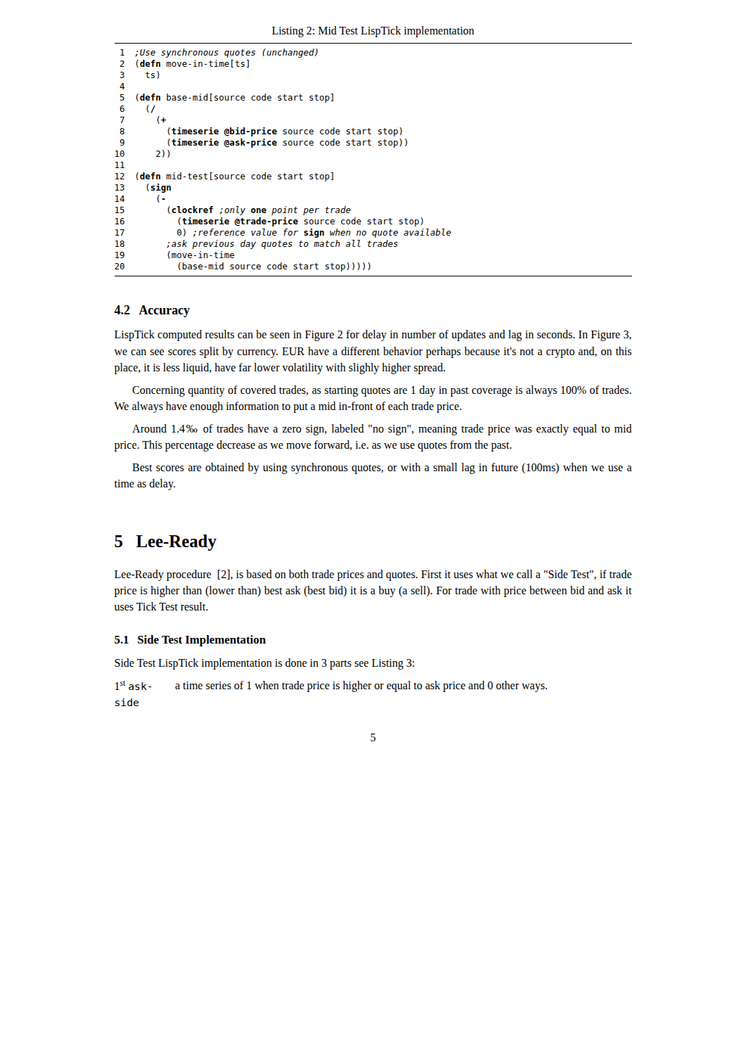Listing 2: Mid Test LispTick implementation
| 1 | ;Use synchronous quotes (unchanged) |
| 2 | ( defn move-in-time[ts] |
| 3 | ts) |
| 4 | |
| 5 | ( defn base-mid[source code start stop] |
| 6 | ( / |
| 7 | ( + |
| 8 | ( timeserie @bid-price source code start stop) |
| 9 | ( timeserie @ask-price source code start stop)) |
| 10 | 2)) |
| 11 | |
| 12 | ( defn mid-test[source code start stop] |
| 13 | ( sign |
| 14 | ( - |
| 15 | ( clockref ;only one point per trade |
| 16 | ( timeserie @trade-price source code start stop) |
| 17 | 0) ;reference value for sign when no quote available |
| 18 | ;ask previous day quotes to match all trades |
| 19 | (move-in-time |
| 20 | (base-mid source code start stop))))) |
4.2 Accuracy
LispTick computed results can be seen in Figure 2 for delay in number of updates and lag in seconds. In Figure 3, we can see scores split by currency. EUR have a different behavior perhaps because it's not a crypto and, on this place, it is less liquid, have far lower volatility with slighly higher spread.
Concerning quantity of covered trades, as starting quotes are 1 day in past coverage is always 100% of trades. We always have enough information to put a mid in-front of each trade price.
Around 1.4‰ of trades have a zero sign, labeled "no sign", meaning trade price was exactly equal to mid price. This percentage decrease as we move forward, i.e. as we use quotes from the past.
Best scores are obtained by using synchronous quotes, or with a small lag in future (100ms) when we use a time as delay.
5 Lee-Ready
Lee-Ready procedure [2], is based on both trade prices and quotes. First it uses what we call a "Side Test", if trade price is higher than (lower than) best ask (best bid) it is a buy (a sell). For trade with price between bid and ask it uses Tick Test result.
5.1 Side Test Implementation
Side Test LispTick implementation is done in 3 parts see Listing 3:
1st ask-side
a time series of 1 when trade price is higher or equal to ask price and 0 other ways.
5